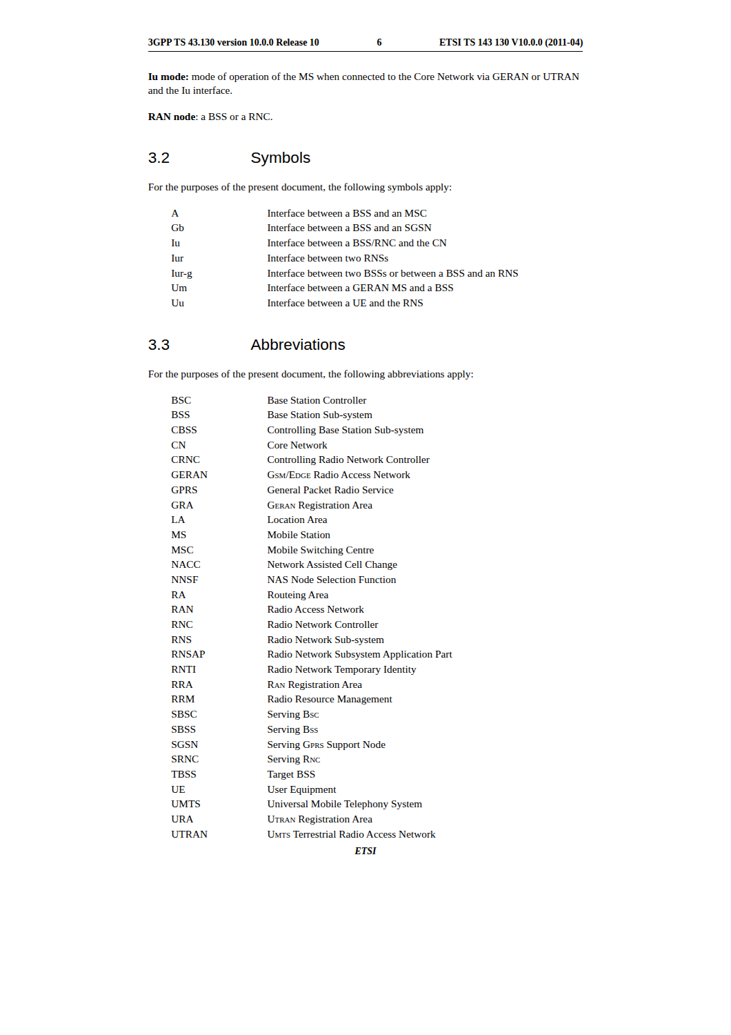3GPP TS 43.130 version 10.0.0 Release 10 6 ETSI TS 143 130 V10.0.0 (2011-04)
Iu mode: mode of operation of the MS when connected to the Core Network via GERAN or UTRAN and the Iu interface.
RAN node: a BSS or a RNC.
3.2 Symbols
For the purposes of the present document, the following symbols apply:
| A | Interface between a BSS and an MSC |
| Gb | Interface between a BSS and an SGSN |
| Iu | Interface between a BSS/RNC and the CN |
| Iur | Interface between two RNSs |
| Iur-g | Interface between two BSSs or between a BSS and an RNS |
| Um | Interface between a GERAN MS and a BSS |
| Uu | Interface between a UE and the RNS |
3.3 Abbreviations
For the purposes of the present document, the following abbreviations apply:
| BSC | Base Station Controller |
| BSS | Base Station Sub-system |
| CBSS | Controlling Base Station Sub-system |
| CN | Core Network |
| CRNC | Controlling Radio Network Controller |
| GERAN | Gsm / Edge Radio Access Network |
| GPRS | General Packet Radio Service |
| GRA | Geran Registration Area |
| LA | Location Area |
| MS | Mobile Station |
| MSC | Mobile Switching Centre |
| NACC | Network Assisted Cell Change |
| NNSF | NAS Node Selection Function |
| RA | Routeing Area |
| RAN | Radio Access Network |
| RNC | Radio Network Controller |
| RNS | Radio Network Sub-system |
| RNSAP | Radio Network Subsystem Application Part |
| RNTI | Radio Network Temporary Identity |
| RRA | Ran Registration Area |
| RRM | Radio Resource Management |
| SBSC | Serving B sc |
| SBSS | Serving B ss |
| SGSN | Serving G prs Support Node |
| SRNC | Serving R nc |
| TBSS | Target BSS |
| UE | User Equipment |
| UMTS | Universal Mobile Telephony System |
| URA | Utran Registration Area |
| UTRAN | Umts Terrestrial Radio Access Network |
ETSI